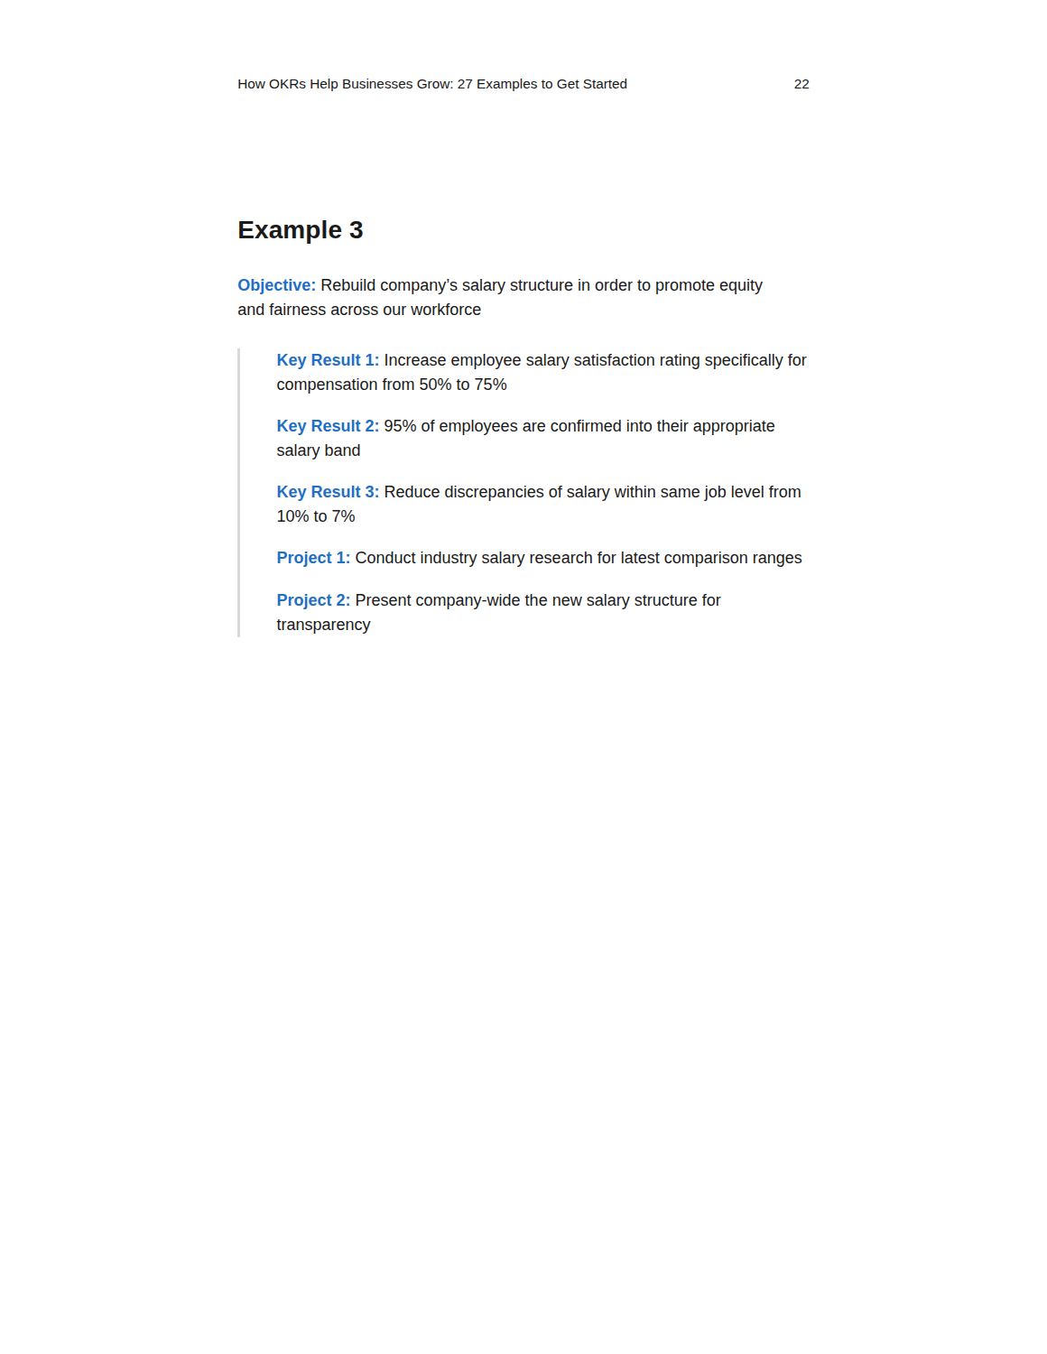How OKRs Help Businesses Grow: 27 Examples to Get Started 22
Example 3
Objective: Rebuild company’s salary structure in order to promote equity and fairness across our workforce
Key Result 1: Increase employee salary satisfaction rating specifically for compensation from 50% to 75%
Key Result 2: 95% of employees are confirmed into their appropriate salary band
Key Result 3: Reduce discrepancies of salary within same job level from 10% to 7%
Project 1: Conduct industry salary research for latest comparison ranges
Project 2: Present company-wide the new salary structure for transparency